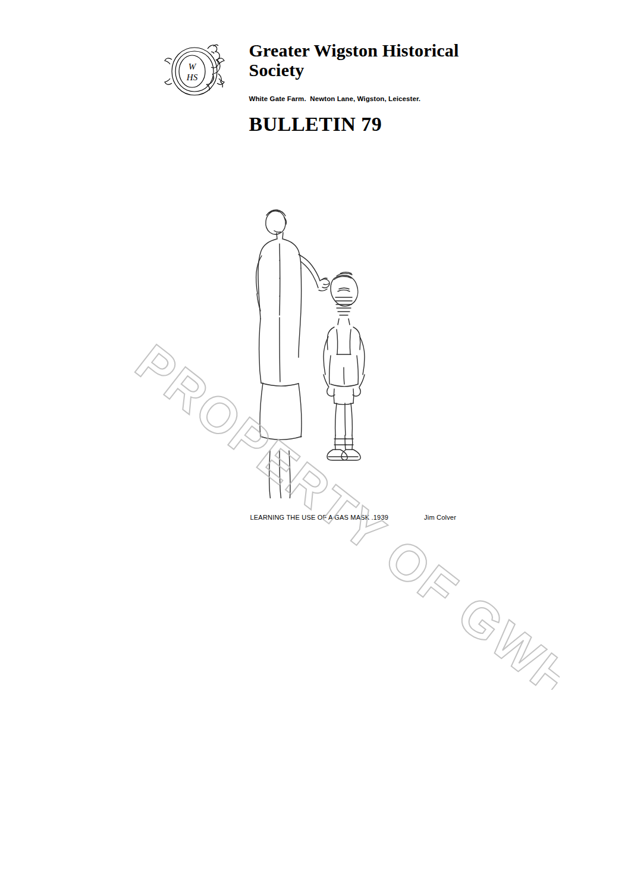W HS
Greater Wigston Historical Society
White Gate Farm. Newton Lane, Wigston, Leicester.
BULLETIN 79
LEARNING THE USE OF A GAS MASK .1939Jim Colver
PROPERTY OF GWHS